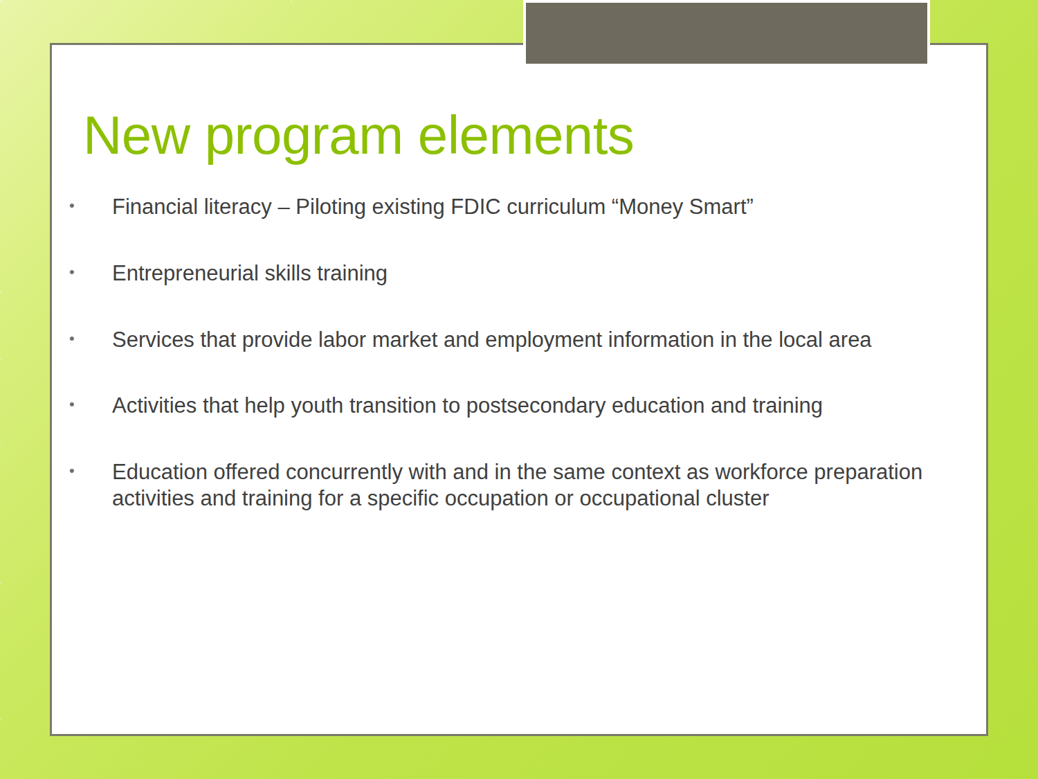New program elements
Financial literacy – Piloting existing FDIC curriculum “Money Smart”
Entrepreneurial skills training
Services that provide labor market and employment information in the local area
Activities that help youth transition to postsecondary education and training
Education offered concurrently with and in the same context as workforce preparation activities and training for a specific occupation or occupational cluster